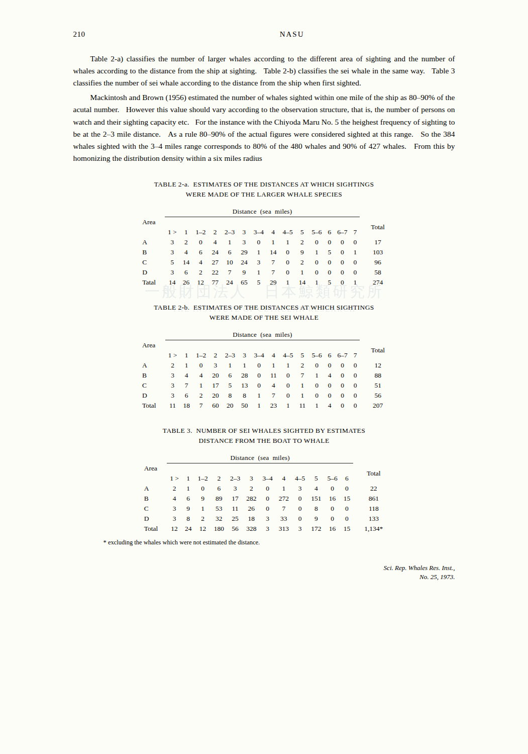210 NASU
Table 2-a) classifies the number of larger whales according to the different area of sighting and the number of whales according to the distance from the ship at sighting. Table 2-b) classifies the sei whale in the same way. Table 3 classifies the number of sei whale according to the distance from the ship when first sighted.
Mackintosh and Brown (1956) estimated the number of whales sighted within one mile of the ship as 80–90% of the acutal number. However this value should vary according to the observation structure, that is, the number of persons on watch and their sighting capacity etc. For the instance with the Chiyoda Maru No. 5 the heighest frequency of sighting to be at the 2–3 mile distance. As a rule 80–90% of the actual figures were considered sighted at this range. So the 384 whales sighted with the 3–4 miles range corresponds to 80% of the 480 whales and 90% of 427 whales. From this by homonizing the distribution density within a six miles radius
TABLE 2-a. ESTIMATES OF THE DISTANCES AT WHICH SIGHTINGS WERE MADE OF THE LARGER WHALE SPECIES
| | Distance (sea miles) | |
| Area | | Total |
| | 1 > | 1 | 1–2 | 2 | 2–3 | 3 | 3–4 | 4 | 4–5 | 5 | 5–6 | 6 | 6–7 | 7 |
| A | 3 | 2 | 0 | 4 | 1 | 3 | 0 | 1 | 1 | 2 | 0 | 0 | 0 | 0 | 17 |
| B | 3 | 4 | 6 | 24 | 6 | 29 | 1 | 14 | 0 | 9 | 1 | 5 | 0 | 1 | 103 |
| C | 5 | 14 | 4 | 27 | 10 | 24 | 3 | 7 | 0 | 2 | 0 | 0 | 0 | 0 | 96 |
| D | 3 | 6 | 2 | 22 | 7 | 9 | 1 | 7 | 0 | 1 | 0 | 0 | 0 | 0 | 58 |
| Tatal | 14 | 26 | 12 | 77 | 24 | 65 | 5 | 29 | 1 | 14 | 1 | 5 | 0 | 1 | 274 |
TABLE 2-b. ESTIMATES OF THE DISTANCES AT WHICH SIGHTINGS WERE MADE OF THE SEI WHALE
| | Distance (sea miles) | |
| Area | | Total |
| | 1 > | 1 | 1–2 | 2 | 2–3 | 3 | 3–4 | 4 | 4–5 | 5 | 5–6 | 6 | 6–7 | 7 |
| A | 2 | 1 | 0 | 3 | 1 | 1 | 0 | 1 | 1 | 2 | 0 | 0 | 0 | 0 | 12 |
| B | 3 | 4 | 4 | 20 | 6 | 28 | 0 | 11 | 0 | 7 | 1 | 4 | 0 | 0 | 88 |
| C | 3 | 7 | 1 | 17 | 5 | 13 | 0 | 4 | 0 | 1 | 0 | 0 | 0 | 0 | 51 |
| D | 3 | 6 | 2 | 20 | 8 | 8 | 1 | 7 | 0 | 1 | 0 | 0 | 0 | 0 | 56 |
| Total | 11 | 18 | 7 | 60 | 20 | 50 | 1 | 23 | 1 | 11 | 1 | 4 | 0 | 0 | 207 |
TABLE 3. NUMBER OF SEI WHALES SIGHTED BY ESTIMATES DISTANCE FROM THE BOAT TO WHALE
| | Distance (sea miles) | |
| Area | | Total |
| | 1 > | 1 | 1–2 | 2 | 2–3 | 3 | 3–4 | 4 | 4–5 | 5 | 5–6 | 6 |
| A | 2 | 1 | 0 | 6 | 3 | 2 | 0 | 1 | 3 | 4 | 0 | 0 | 22 |
| B | 4 | 6 | 9 | 89 | 17 | 282 | 0 | 272 | 0 | 151 | 16 | 15 | 861 |
| C | 3 | 9 | 1 | 53 | 11 | 26 | 0 | 7 | 0 | 8 | 0 | 0 | 118 |
| D | 3 | 8 | 2 | 32 | 25 | 18 | 3 | 33 | 0 | 9 | 0 | 0 | 133 |
| Total | 12 | 24 | 12 | 180 | 56 | 328 | 3 | 313 | 3 | 172 | 16 | 15 | 1,134* |
* excluding the whales which were not estimated the distance.
Sci. Rep. Whales Res. Inst.,
No. 25, 1973.
一般財団法人　日本鯨類研究所 THE INSTITUTE OF CETACEAN RESEARCH